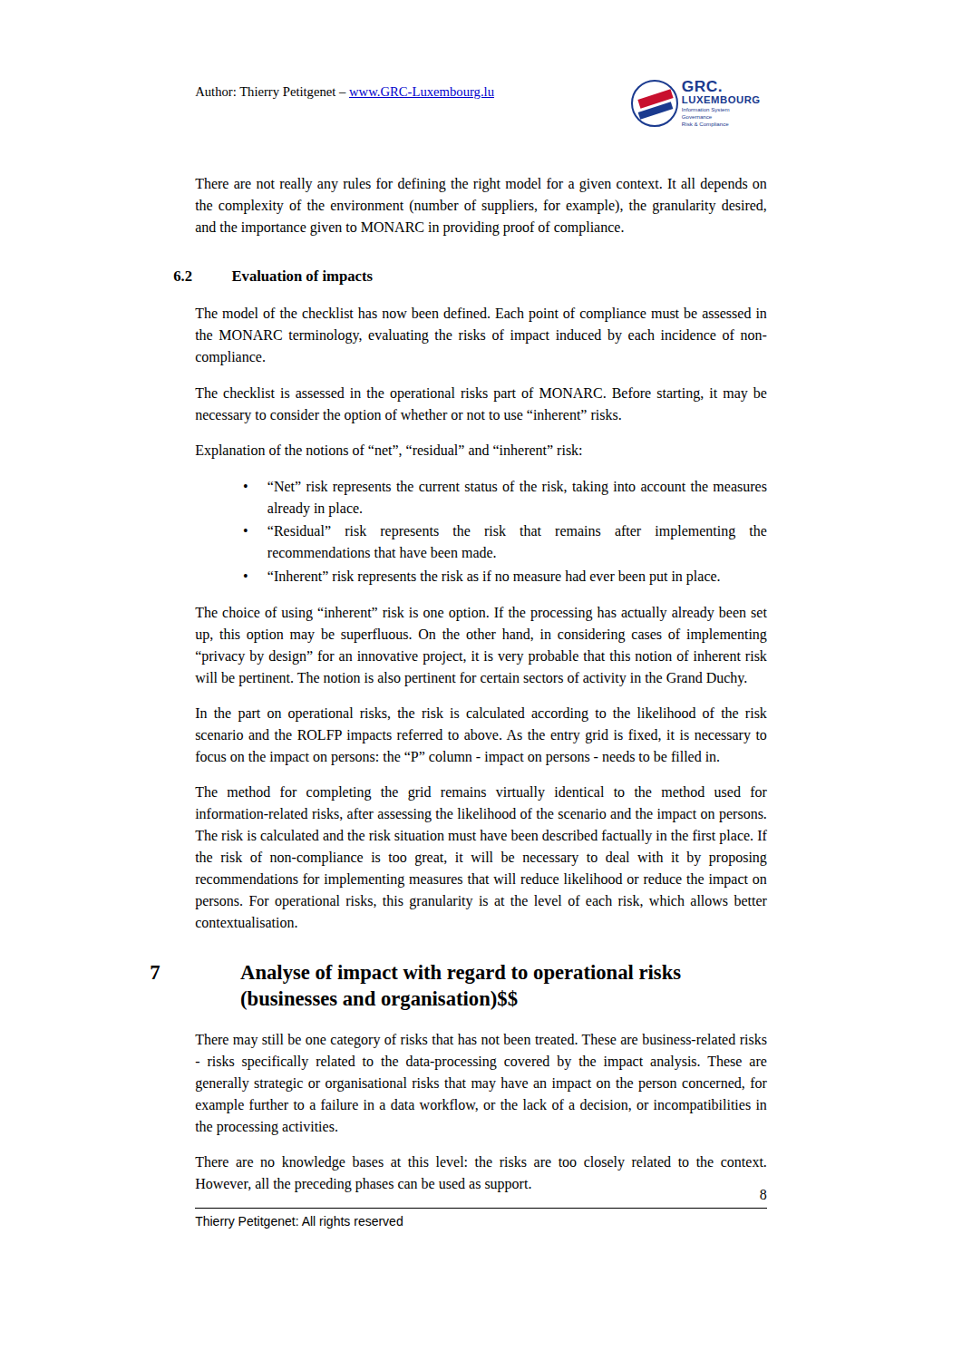Author: Thierry Petitgenet – www.GRC-Luxembourg.lu
GRC.
LUXEMBOURG
Information System
Governance
Risk & Compliance
There are not really any rules for defining the right model for a given context. It all depends on the complexity of the environment (number of suppliers, for example), the granularity desired, and the importance given to MONARC in providing proof of compliance.
6.2 Evaluation of impacts
The model of the checklist has now been defined. Each point of compliance must be assessed in the MONARC terminology, evaluating the risks of impact induced by each incidence of non-compliance.
The checklist is assessed in the operational risks part of MONARC. Before starting, it may be necessary to consider the option of whether or not to use “inherent” risks.
Explanation of the notions of “net”, “residual” and “inherent” risk:
“Net” risk represents the current status of the risk, taking into account the measures already in place.
“Residual” risk represents the risk that remains after implementing the recommendations that have been made.
“Inherent” risk represents the risk as if no measure had ever been put in place.
The choice of using “inherent” risk is one option. If the processing has actually already been set up, this option may be superfluous. On the other hand, in considering cases of implementing “privacy by design” for an innovative project, it is very probable that this notion of inherent risk will be pertinent. The notion is also pertinent for certain sectors of activity in the Grand Duchy.
In the part on operational risks, the risk is calculated according to the likelihood of the risk scenario and the ROLFP impacts referred to above. As the entry grid is fixed, it is necessary to focus on the impact on persons: the “P” column - impact on persons - needs to be filled in.
The method for completing the grid remains virtually identical to the method used for information-related risks, after assessing the likelihood of the scenario and the impact on persons. The risk is calculated and the risk situation must have been described factually in the first place. If the risk of non-compliance is too great, it will be necessary to deal with it by proposing recommendations for implementing measures that will reduce likelihood or reduce the impact on persons. For operational risks, this granularity is at the level of each risk, which allows better contextualisation.
7 Analyse of impact with regard to operational risks (businesses and organisation)$$
There may still be one category of risks that has not been treated. These are business-related risks - risks specifically related to the data-processing covered by the impact analysis. These are generally strategic or organisational risks that may have an impact on the person concerned, for example further to a failure in a data workflow, or the lack of a decision, or incompatibilities in the processing activities.
There are no knowledge bases at this level: the risks are too closely related to the context. However, all the preceding phases can be used as support.
8
Thierry Petitgenet: All rights reserved